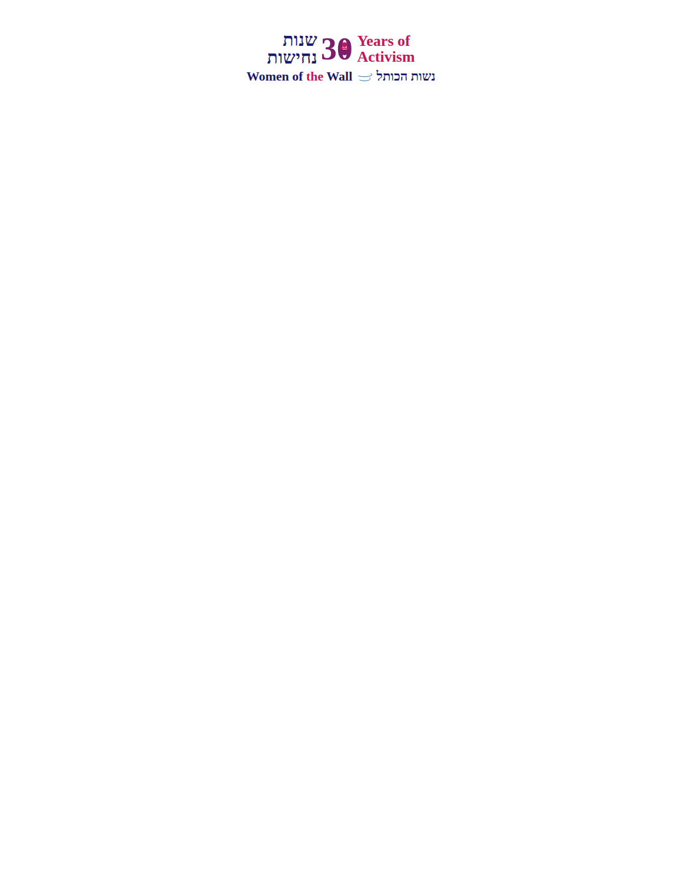שנות
נחישות
30
Years of
Activism
Women of the Wall נשות הכותל